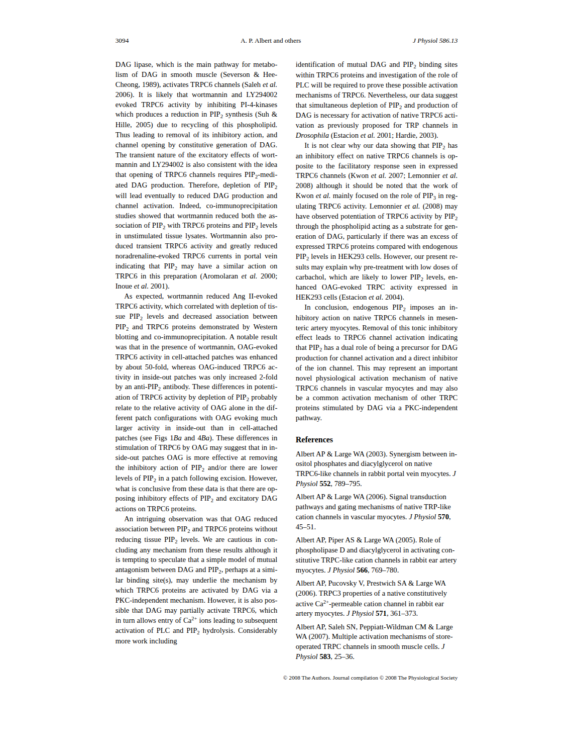3094
A. P. Albert and others
J Physiol 586.13
DAG lipase, which is the main pathway for metabolism of DAG in smooth muscle (Severson & Hee-Cheong, 1989), activates TRPC6 channels (Saleh et al. 2006). It is likely that wortmannin and LY294002 evoked TRPC6 activity by inhibiting PI-4-kinases which produces a reduction in PIP2 synthesis (Suh & Hille, 2005) due to recycling of this phospholipid. Thus leading to removal of its inhibitory action, and channel opening by constitutive generation of DAG. The transient nature of the excitatory effects of wortmannin and LY294002 is also consistent with the idea that opening of TRPC6 channels requires PIP2-mediated DAG production. Therefore, depletion of PIP2 will lead eventually to reduced DAG production and channel activation. Indeed, co-immunoprecipitation studies showed that wortmannin reduced both the association of PIP2 with TRPC6 proteins and PIP2 levels in unstimulated tissue lysates. Wortmannin also produced transient TRPC6 activity and greatly reduced noradrenaline-evoked TRPC6 currents in portal vein indicating that PIP2 may have a similar action on TRPC6 in this preparation (Aromolaran et al. 2000; Inoue et al. 2001).
As expected, wortmannin reduced Ang II-evoked TRPC6 activity, which correlated with depletion of tissue PIP2 levels and decreased association between PIP2 and TRPC6 proteins demonstrated by Western blotting and co-immunoprecipitation. A notable result was that in the presence of wortmannin, OAG-evoked TRPC6 activity in cell-attached patches was enhanced by about 50-fold, whereas OAG-induced TRPC6 activity in inside-out patches was only increased 2-fold by an anti-PIP2 antibody. These differences in potentiation of TRPC6 activity by depletion of PIP2 probably relate to the relative activity of OAG alone in the different patch configurations with OAG evoking much larger activity in inside-out than in cell-attached patches (see Figs 1Ba and 4Ba). These differences in stimulation of TRPC6 by OAG may suggest that in inside-out patches OAG is more effective at removing the inhibitory action of PIP2 and/or there are lower levels of PIP2 in a patch following excision. However, what is conclusive from these data is that there are opposing inhibitory effects of PIP2 and excitatory DAG actions on TRPC6 proteins.
An intriguing observation was that OAG reduced association between PIP2 and TRPC6 proteins without reducing tissue PIP2 levels. We are cautious in concluding any mechanism from these results although it is tempting to speculate that a simple model of mutual antagonism between DAG and PIP2, perhaps at a similar binding site(s), may underlie the mechanism by which TRPC6 proteins are activated by DAG via a PKC-independent mechanism. However, it is also possible that DAG may partially activate TRPC6, which in turn allows entry of Ca2+ ions leading to subsequent activation of PLC and PIP2 hydrolysis. Considerably more work including
identification of mutual DAG and PIP2 binding sites within TRPC6 proteins and investigation of the role of PLC will be required to prove these possible activation mechanisms of TRPC6. Nevertheless, our data suggest that simultaneous depletion of PIP2 and production of DAG is necessary for activation of native TRPC6 activation as previously proposed for TRP channels in Drosophila (Estacion et al. 2001; Hardie, 2003).
It is not clear why our data showing that PIP2 has an inhibitory effect on native TRPC6 channels is opposite to the facilitatory response seen in expressed TRPC6 channels (Kwon et al. 2007; Lemonnier et al. 2008) although it should be noted that the work of Kwon et al. mainly focused on the role of PIP3 in regulating TRPC6 activity. Lemonnier et al. (2008) may have observed potentiation of TRPC6 activity by PIP2 through the phospholipid acting as a substrate for generation of DAG, particularly if there was an excess of expressed TRPC6 proteins compared with endogenous PIP2 levels in HEK293 cells. However, our present results may explain why pre-treatment with low doses of carbachol, which are likely to lower PIP2 levels, enhanced OAG-evoked TRPC activity expressed in HEK293 cells (Estacion et al. 2004).
In conclusion, endogenous PIP2 imposes an inhibitory action on native TRPC6 channels in mesenteric artery myocytes. Removal of this tonic inhibitory effect leads to TRPC6 channel activation indicating that PIP2 has a dual role of being a precursor for DAG production for channel activation and a direct inhibitor of the ion channel. This may represent an important novel physiological activation mechanism of native TRPC6 channels in vascular myocytes and may also be a common activation mechanism of other TRPC proteins stimulated by DAG via a PKC-independent pathway.
References
Albert AP & Large WA (2003). Synergism between inositol phosphates and diacylglycerol on native TRPC6-like channels in rabbit portal vein myocytes. J Physiol 552, 789–795.
Albert AP & Large WA (2006). Signal transduction pathways and gating mechanisms of native TRP-like cation channels in vascular myocytes. J Physiol 570, 45–51.
Albert AP, Piper AS & Large WA (2005). Role of phospholipase D and diacylglycerol in activating constitutive TRPC-like cation channels in rabbit ear artery myocytes. J Physiol 566, 769–780.
Albert AP, Pucovsky V, Prestwich SA & Large WA (2006). TRPC3 properties of a native constitutively active Ca2+-permeable cation channel in rabbit ear artery myocytes. J Physiol 571, 361–373.
Albert AP, Saleh SN, Peppiatt-Wildman CM & Large WA (2007). Multiple activation mechanisms of store-operated TRPC channels in smooth muscle cells. J Physiol 583, 25–36.
© 2008 The Authors. Journal compilation © 2008 The Physiological Society